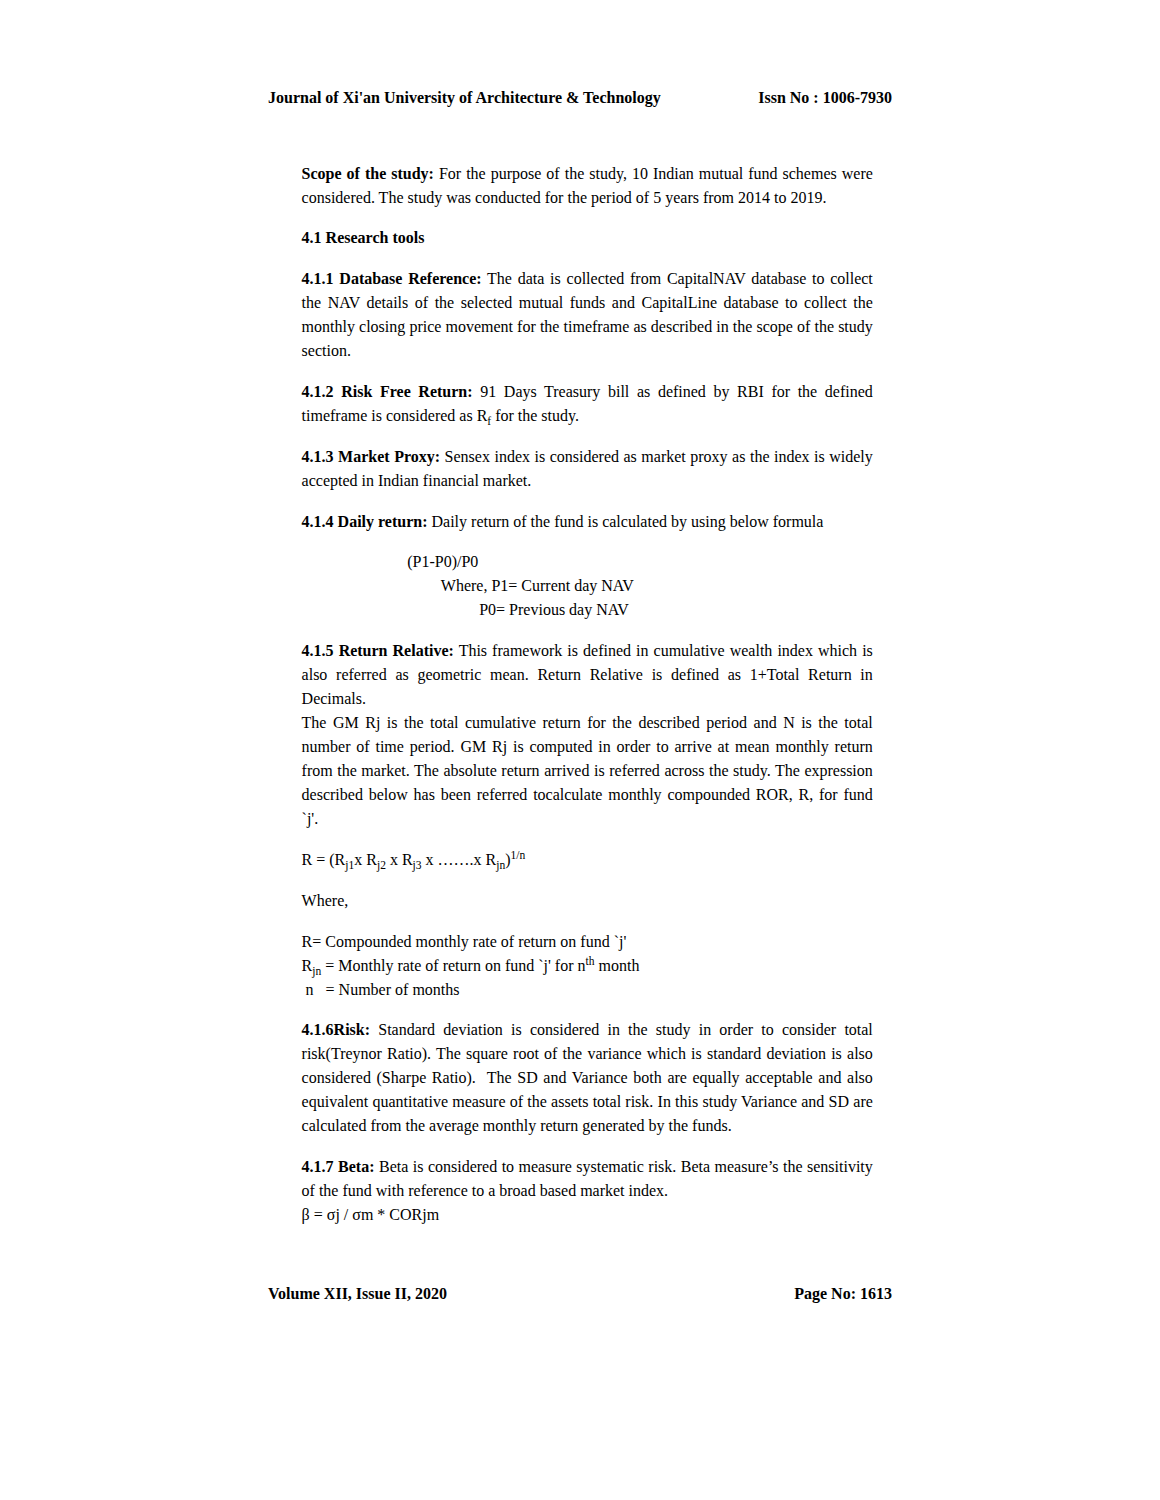Journal of Xi'an University of Architecture & Technology
Issn No : 1006-7930
Scope of the study: For the purpose of the study, 10 Indian mutual fund schemes were considered. The study was conducted for the period of 5 years from 2014 to 2019.
4.1 Research tools
4.1.1 Database Reference: The data is collected from CapitalNAV database to collect the NAV details of the selected mutual funds and CapitalLine database to collect the monthly closing price movement for the timeframe as described in the scope of the study section.
4.1.2 Risk Free Return: 91 Days Treasury bill as defined by RBI for the defined timeframe is considered as Rf for the study.
4.1.3 Market Proxy: Sensex index is considered as market proxy as the index is widely accepted in Indian financial market.
4.1.4 Daily return: Daily return of the fund is calculated by using below formula
(P1-P0)/P0
Where, P1= Current day NAV
P0= Previous day NAV
4.1.5 Return Relative: This framework is defined in cumulative wealth index which is also referred as geometric mean. Return Relative is defined as 1+Total Return in Decimals.
The GM Rj is the total cumulative return for the described period and N is the total number of time period. GM Rj is computed in order to arrive at mean monthly return from the market. The absolute return arrived is referred across the study. The expression described below has been referred tocalculate monthly compounded ROR, R, for fund `j'.
R = (Rj1x Rj2 x Rj3 x …….x Rjn)1/n
Where,
R= Compounded monthly rate of return on fund `j'
Rjn = Monthly rate of return on fund `j' for nth month
n = Number of months
4.1.6Risk: Standard deviation is considered in the study in order to consider total risk(Treynor Ratio). The square root of the variance which is standard deviation is also considered (Sharpe Ratio). The SD and Variance both are equally acceptable and also equivalent quantitative measure of the assets total risk. In this study Variance and SD are calculated from the average monthly return generated by the funds.
4.1.7 Beta: Beta is considered to measure systematic risk. Beta measure’s the sensitivity of the fund with reference to a broad based market index.
β = σj / σm * CORjm
Volume XII, Issue II, 2020
Page No: 1613